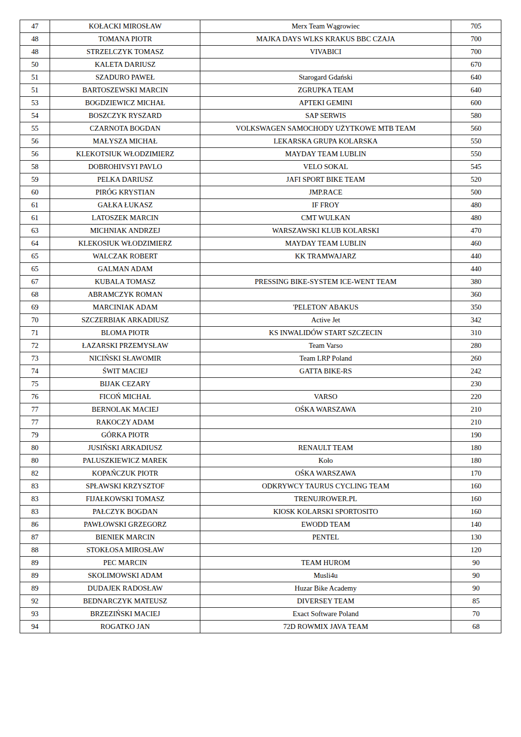| 47 | KOŁACKI MIROSŁAW | Merx Team Wągrowiec | 705 |
| 48 | TOMANA PIOTR | MAJKA DAYS WLKS KRAKUS BBC CZAJA | 700 |
| 48 | STRZELCZYK TOMASZ | VIVABICI | 700 |
| 50 | KALETA DARIUSZ | | 670 |
| 51 | SZADURO PAWEŁ | Starogard Gdański | 640 |
| 51 | BARTOSZEWSKI MARCIN | ZGRUPKA TEAM | 640 |
| 53 | BOGDZIEWICZ MICHAŁ | APTEKI GEMINI | 600 |
| 54 | BOSZCZYK RYSZARD | SAP SERWIS | 580 |
| 55 | CZARNOTA BOGDAN | VOLKSWAGEN SAMOCHODY UŻYTKOWE MTB TEAM | 560 |
| 56 | MAŁYSZA MICHAŁ | LEKARSKA GRUPA KOLARSKA | 550 |
| 56 | KLEKOTSIUK WŁODZIMIERZ | MAYDAY TEAM LUBLIN | 550 |
| 58 | DOBROHIVSYI PAVLO | VELO SOKAL | 545 |
| 59 | PELKA DARIUSZ | JAFI SPORT BIKE TEAM | 520 |
| 60 | PIRÓG KRYSTIAN | JMP.RACE | 500 |
| 61 | GAŁKA ŁUKASZ | IF FROY | 480 |
| 61 | LATOSZEK MARCIN | CMT WULKAN | 480 |
| 63 | MICHNIAK ANDRZEJ | WARSZAWSKI KLUB KOLARSKI | 470 |
| 64 | KLEKOSIUK WŁODZIMIERZ | MAYDAY TEAM LUBLIN | 460 |
| 65 | WALCZAK ROBERT | KK TRAMWAJARZ | 440 |
| 65 | GALMAN ADAM | | 440 |
| 67 | KUBALA TOMASZ | PRESSING BIKE-SYSTEM ICE-WENT TEAM | 380 |
| 68 | ABRAMCZYK ROMAN | | 360 |
| 69 | MARCINIAK ADAM | 'PELETON' ABAKUS | 350 |
| 70 | SZCZERBIAK ARKADIUSZ | Active Jet | 342 |
| 71 | BLOMA PIOTR | KS INWALIDÓW START SZCZECIN | 310 |
| 72 | ŁAZARSKI PRZEMYSŁAW | Team Varso | 280 |
| 73 | NICIŃSKI SŁAWOMIR | Team LRP Poland | 260 |
| 74 | ŚWIT MACIEJ | GATTA BIKE-RS | 242 |
| 75 | BIJAK CEZARY | | 230 |
| 76 | FICOŃ MICHAŁ | VARSO | 220 |
| 77 | BERNOLAK MACIEJ | OŚKA WARSZAWA | 210 |
| 77 | RAKOCZY ADAM | | 210 |
| 79 | GÓRKA PIOTR | | 190 |
| 80 | JUSIŃSKI ARKADIUSZ | RENAULT TEAM | 180 |
| 80 | PALUSZKIEWICZ MAREK | Koło | 180 |
| 82 | KOPAŃCZUK PIOTR | OŚKA WARSZAWA | 170 |
| 83 | SPŁAWSKI KRZYSZTOF | ODKRYWCY TAURUS CYCLING TEAM | 160 |
| 83 | FIJAŁKOWSKI TOMASZ | TRENUJROWER.PL | 160 |
| 83 | PAŁCZYK BOGDAN | KIOSK KOLARSKI SPORTOSITO | 160 |
| 86 | PAWŁOWSKI GRZEGORZ | EWODD TEAM | 140 |
| 87 | BIENIEK MARCIN | PENTEL | 130 |
| 88 | STOKŁOSA MIROSŁAW | | 120 |
| 89 | PEC MARCIN | TEAM HUROM | 90 |
| 89 | SKOLIMOWSKI ADAM | Musli4u | 90 |
| 89 | DUDAJEK RADOSŁAW | Huzar Bike Academy | 90 |
| 92 | BEDNARCZYK MATEUSZ | DIVERSEY TEAM | 85 |
| 93 | BRZEZIŃSKI MACIEJ | Exact Software Poland | 70 |
| 94 | ROGATKO JAN | 72D ROWMIX JAVA TEAM | 68 |